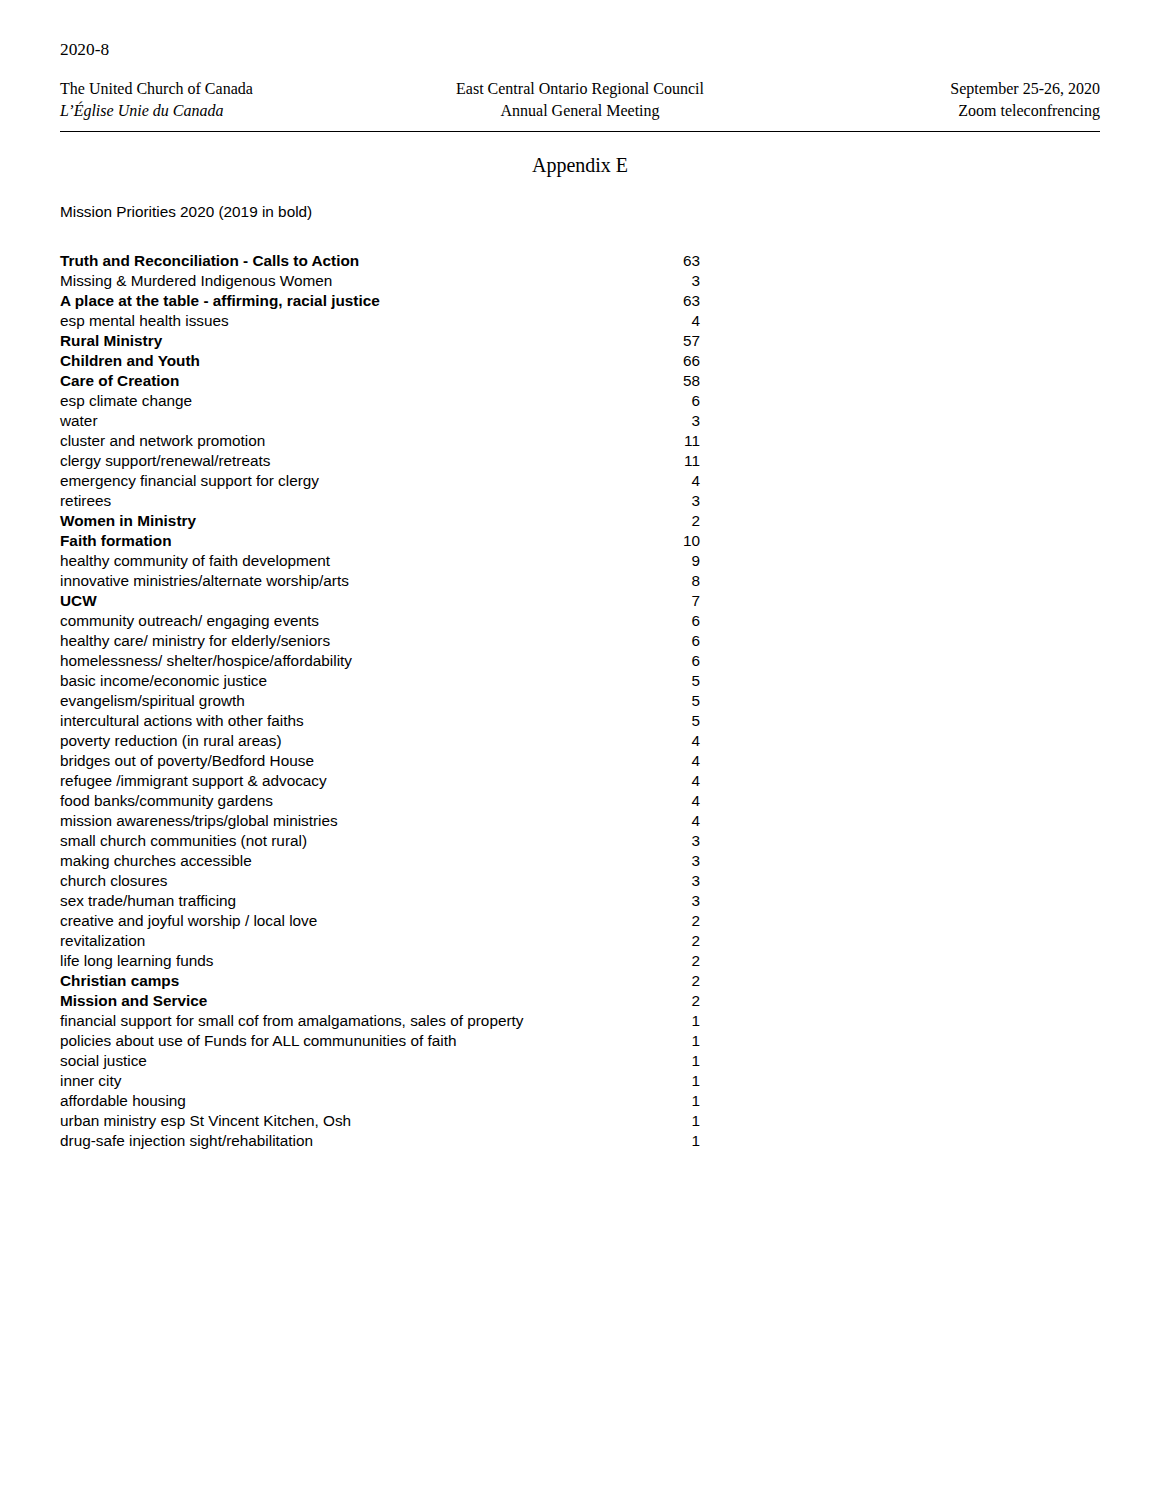2020-8
The United Church of Canada
L’Église Unie du Canada
East Central Ontario Regional Council
Annual General Meeting
September 25-26, 2020
Zoom teleconfrencing
Appendix E
Mission Priorities 2020 (2019 in bold)
| Truth and Reconciliation - Calls to Action | 63 |
| Missing & Murdered Indigenous Women | 3 |
| A place at the table - affirming, racial justice | 63 |
| esp mental health issues | 4 |
| Rural Ministry | 57 |
| Children and Youth | 66 |
| Care of Creation | 58 |
| esp climate change | 6 |
| water | 3 |
| cluster and network promotion | 11 |
| clergy support/renewal/retreats | 11 |
| emergency financial support for clergy | 4 |
| retirees | 3 |
| Women in Ministry | 2 |
| Faith formation | 10 |
| healthy community of faith development | 9 |
| innovative ministries/alternate worship/arts | 8 |
| UCW | 7 |
| community outreach/ engaging events | 6 |
| healthy care/ ministry for elderly/seniors | 6 |
| homelessness/ shelter/hospice/affordability | 6 |
| basic income/economic justice | 5 |
| evangelism/spiritual growth | 5 |
| intercultural actions with other faiths | 5 |
| poverty reduction (in rural areas) | 4 |
| bridges out of poverty/Bedford House | 4 |
| refugee /immigrant support & advocacy | 4 |
| food banks/community gardens | 4 |
| mission awareness/trips/global ministries | 4 |
| small church communities (not rural) | 3 |
| making churches accessible | 3 |
| church closures | 3 |
| sex trade/human trafficing | 3 |
| creative and joyful worship / local love | 2 |
| revitalization | 2 |
| life long learning funds | 2 |
| Christian camps | 2 |
| Mission and Service | 2 |
| financial support for small cof from amalgamations, sales of property | 1 |
| policies about use of Funds for ALL commununities of faith | 1 |
| social justice | 1 |
| inner city | 1 |
| affordable housing | 1 |
| urban ministry esp St Vincent Kitchen, Osh | 1 |
| drug-safe injection sight/rehabilitation | 1 |